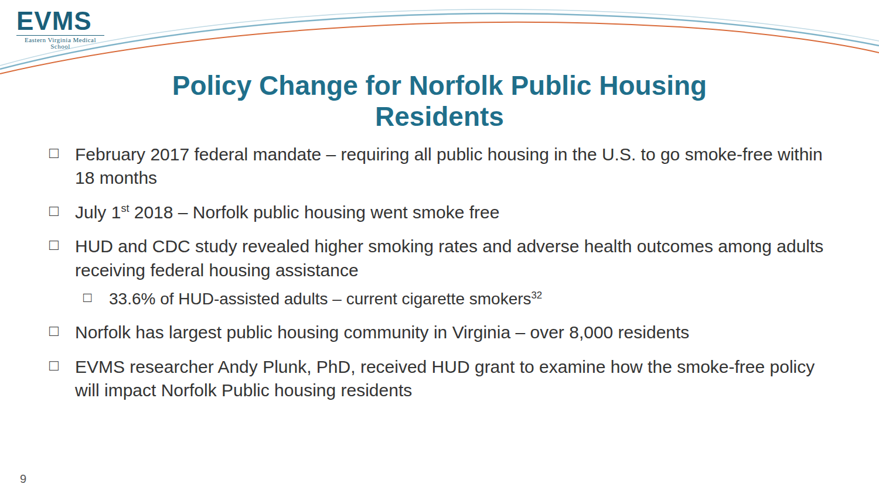EVMS
Eastern Virginia Medical School
Policy Change for Norfolk Public Housing Residents
February 2017 federal mandate – requiring all public housing in the U.S. to go smoke-free within 18 months
July 1st 2018 – Norfolk public housing went smoke free
HUD and CDC study revealed higher smoking rates and adverse health outcomes among adults receiving federal housing assistance
33.6% of HUD-assisted adults – current cigarette smokers32
Norfolk has largest public housing community in Virginia – over 8,000 residents
EVMS researcher Andy Plunk, PhD, received HUD grant to examine how the smoke-free policy will impact Norfolk Public housing residents
9